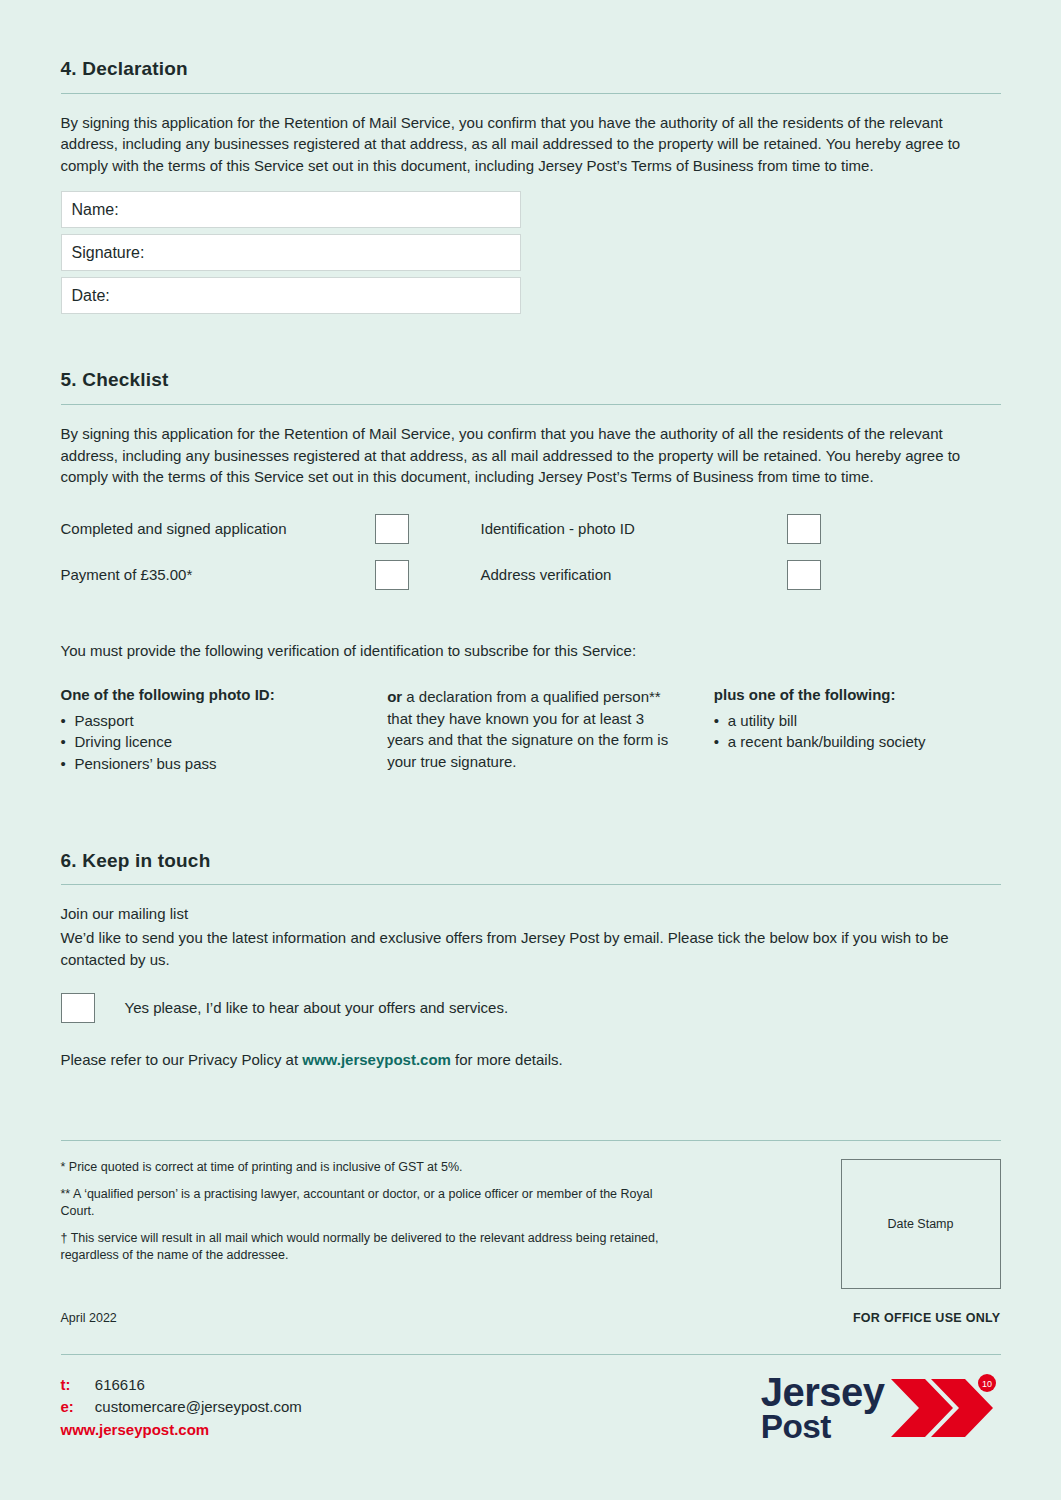4. Declaration
By signing this application for the Retention of Mail Service, you confirm that you have the authority of all the residents of the relevant address, including any businesses registered at that address, as all mail addressed to the property will be retained. You hereby agree to comply with the terms of this Service set out in this document, including Jersey Post’s Terms of Business from time to time.
Name:
Signature:
Date:
5. Checklist
By signing this application for the Retention of Mail Service, you confirm that you have the authority of all the residents of the relevant address, including any businesses registered at that address, as all mail addressed to the property will be retained. You hereby agree to comply with the terms of this Service set out in this document, including Jersey Post’s Terms of Business from time to time.
Completed and signed application
Identification - photo ID
Payment of £35.00*
Address verification
You must provide the following verification of identification to subscribe for this Service:
One of the following photo ID:
Passport
Driving licence
Pensioners’ bus pass
or a declaration from a qualified person** that they have known you for at least 3 years and that the signature on the form is your true signature.
plus one of the following:
a utility bill
a recent bank/building society
6. Keep in touch
Join our mailing list
We’d like to send you the latest information and exclusive offers from Jersey Post by email. Please tick the below box if you wish to be contacted by us.
Yes please, I’d like to hear about your offers and services.
Please refer to our Privacy Policy at www.jerseypost.com for more details.
* Price quoted is correct at time of printing and is inclusive of GST at 5%.
** A ‘qualified person’ is a practising lawyer, accountant or doctor, or a police officer or member of the Royal Court.
† This service will result in all mail which would normally be delivered to the relevant address being retained, regardless of the name of the addressee.
Date Stamp
April 2022
FOR OFFICE USE ONLY
t: 616616
e: customercare@jerseypost.com
www.jerseypost.com
JerseyPost
10